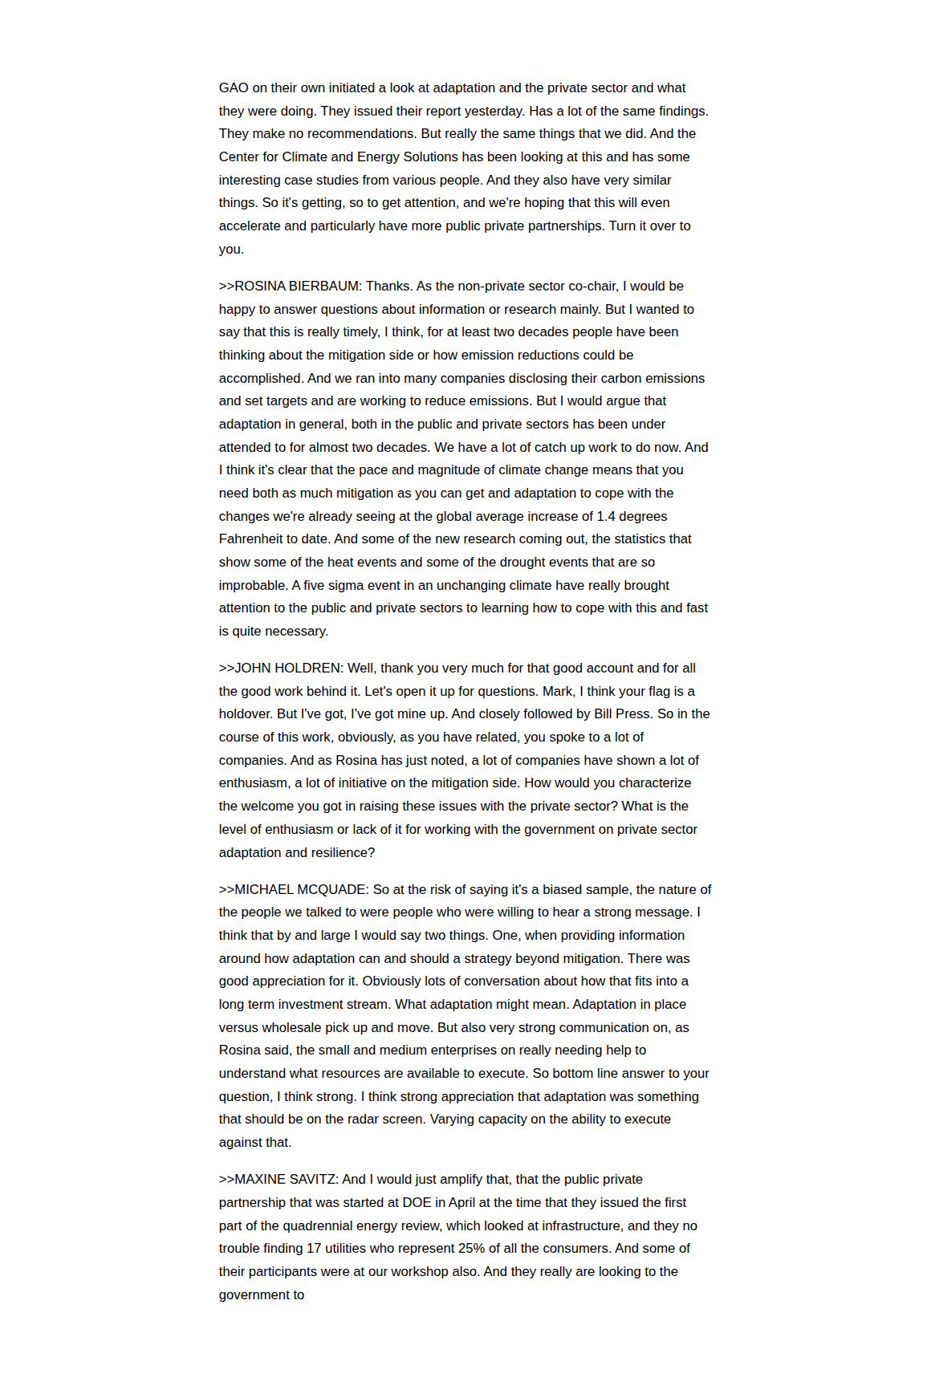GAO on their own initiated a look at adaptation and the private sector and what they were doing. They issued their report yesterday. Has a lot of the same findings. They make no recommendations. But really the same things that we did. And the Center for Climate and Energy Solutions has been looking at this and has some interesting case studies from various people. And they also have very similar things. So it's getting, so to get attention, and we're hoping that this will even accelerate and particularly have more public private partnerships. Turn it over to you.
>>ROSINA BIERBAUM: Thanks. As the non-private sector co-chair, I would be happy to answer questions about information or research mainly. But I wanted to say that this is really timely, I think, for at least two decades people have been thinking about the mitigation side or how emission reductions could be accomplished. And we ran into many companies disclosing their carbon emissions and set targets and are working to reduce emissions. But I would argue that adaptation in general, both in the public and private sectors has been under attended to for almost two decades. We have a lot of catch up work to do now. And I think it's clear that the pace and magnitude of climate change means that you need both as much mitigation as you can get and adaptation to cope with the changes we're already seeing at the global average increase of 1.4 degrees Fahrenheit to date. And some of the new research coming out, the statistics that show some of the heat events and some of the drought events that are so improbable. A five sigma event in an unchanging climate have really brought attention to the public and private sectors to learning how to cope with this and fast is quite necessary.
>>JOHN HOLDREN: Well, thank you very much for that good account and for all the good work behind it. Let's open it up for questions. Mark, I think your flag is a holdover. But I've got, I've got mine up. And closely followed by Bill Press. So in the course of this work, obviously, as you have related, you spoke to a lot of companies. And as Rosina has just noted, a lot of companies have shown a lot of enthusiasm, a lot of initiative on the mitigation side. How would you characterize the welcome you got in raising these issues with the private sector? What is the level of enthusiasm or lack of it for working with the government on private sector adaptation and resilience?
>>MICHAEL MCQUADE: So at the risk of saying it's a biased sample, the nature of the people we talked to were people who were willing to hear a strong message. I think that by and large I would say two things. One, when providing information around how adaptation can and should a strategy beyond mitigation. There was good appreciation for it. Obviously lots of conversation about how that fits into a long term investment stream. What adaptation might mean. Adaptation in place versus wholesale pick up and move. But also very strong communication on, as Rosina said, the small and medium enterprises on really needing help to understand what resources are available to execute. So bottom line answer to your question, I think strong. I think strong appreciation that adaptation was something that should be on the radar screen. Varying capacity on the ability to execute against that.
>>MAXINE SAVITZ: And I would just amplify that, that the public private partnership that was started at DOE in April at the time that they issued the first part of the quadrennial energy review, which looked at infrastructure, and they no trouble finding 17 utilities who represent 25% of all the consumers. And some of their participants were at our workshop also. And they really are looking to the government to